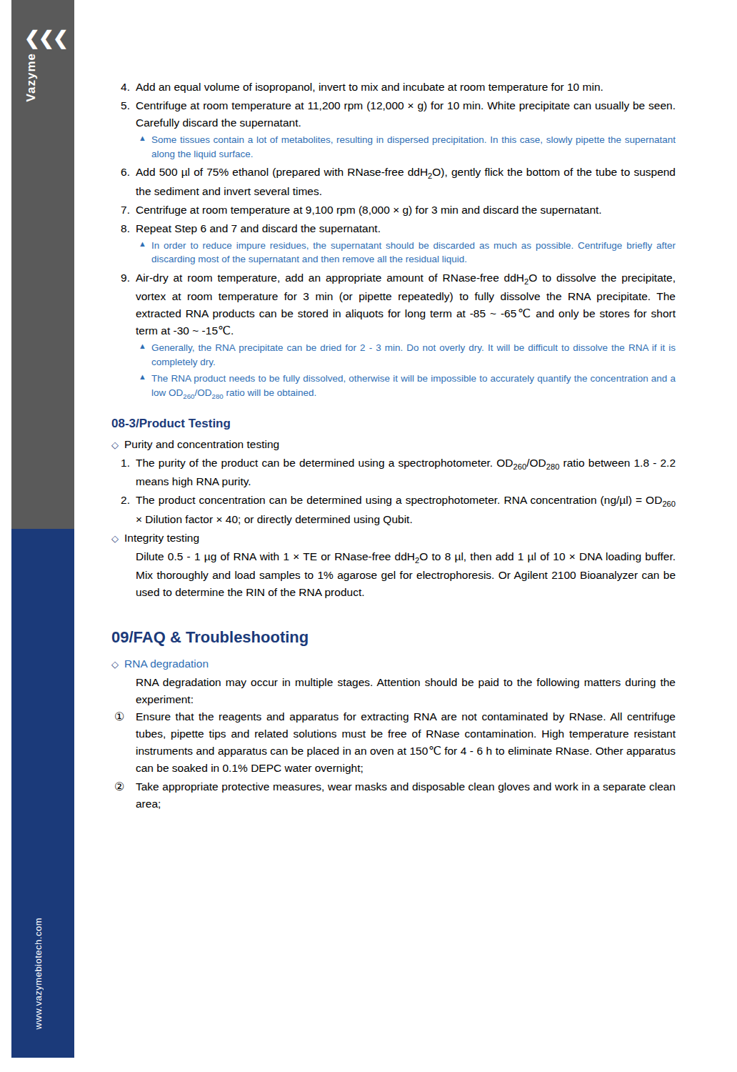❮❮❮
Vazyme
www.vazymebiotech.com
4. Add an equal volume of isopropanol, invert to mix and incubate at room temperature for 10 min.
5. Centrifuge at room temperature at 11,200 rpm (12,000 × g) for 10 min. White precipitate can usually be seen. Carefully discard the supernatant.
▲Some tissues contain a lot of metabolites, resulting in dispersed precipitation. In this case, slowly pipette the supernatant along the liquid surface.
6. Add 500 µl of 75% ethanol (prepared with RNase-free ddH2O), gently flick the bottom of the tube to suspend the sediment and invert several times.
7. Centrifuge at room temperature at 9,100 rpm (8,000 × g) for 3 min and discard the supernatant.
8. Repeat Step 6 and 7 and discard the supernatant.
▲In order to reduce impure residues, the supernatant should be discarded as much as possible. Centrifuge briefly after discarding most of the supernatant and then remove all the residual liquid.
9. Air-dry at room temperature, add an appropriate amount of RNase-free ddH2O to dissolve the precipitate, vortex at room temperature for 3 min (or pipette repeatedly) to fully dissolve the RNA precipitate. The extracted RNA products can be stored in aliquots for long term at -85 ~ -65℃ and only be stores for short term at -30 ~ -15℃.
▲Generally, the RNA precipitate can be dried for 2 - 3 min. Do not overly dry. It will be difficult to dissolve the RNA if it is completely dry.
▲The RNA product needs to be fully dissolved, otherwise it will be impossible to accurately quantify the concentration and a low OD260/OD280 ratio will be obtained.
08-3/Product Testing
◇Purity and concentration testing
1. The purity of the product can be determined using a spectrophotometer. OD260/OD280 ratio between 1.8 - 2.2 means high RNA purity.
2. The product concentration can be determined using a spectrophotometer. RNA concentration (ng/µl) = OD260 × Dilution factor × 40; or directly determined using Qubit.
◇Integrity testing
Dilute 0.5 - 1 µg of RNA with 1 × TE or RNase-free ddH2O to 8 µl, then add 1 µl of 10 × DNA loading buffer. Mix thoroughly and load samples to 1% agarose gel for electrophoresis. Or Agilent 2100 Bioanalyzer can be used to determine the RIN of the RNA product.
09/FAQ & Troubleshooting
◇RNA degradation
RNA degradation may occur in multiple stages. Attention should be paid to the following matters during the experiment:
① Ensure that the reagents and apparatus for extracting RNA are not contaminated by RNase. All centrifuge tubes, pipette tips and related solutions must be free of RNase contamination. High temperature resistant instruments and apparatus can be placed in an oven at 150℃ for 4 - 6 h to eliminate RNase. Other apparatus can be soaked in 0.1% DEPC water overnight;
② Take appropriate protective measures, wear masks and disposable clean gloves and work in a separate clean area;